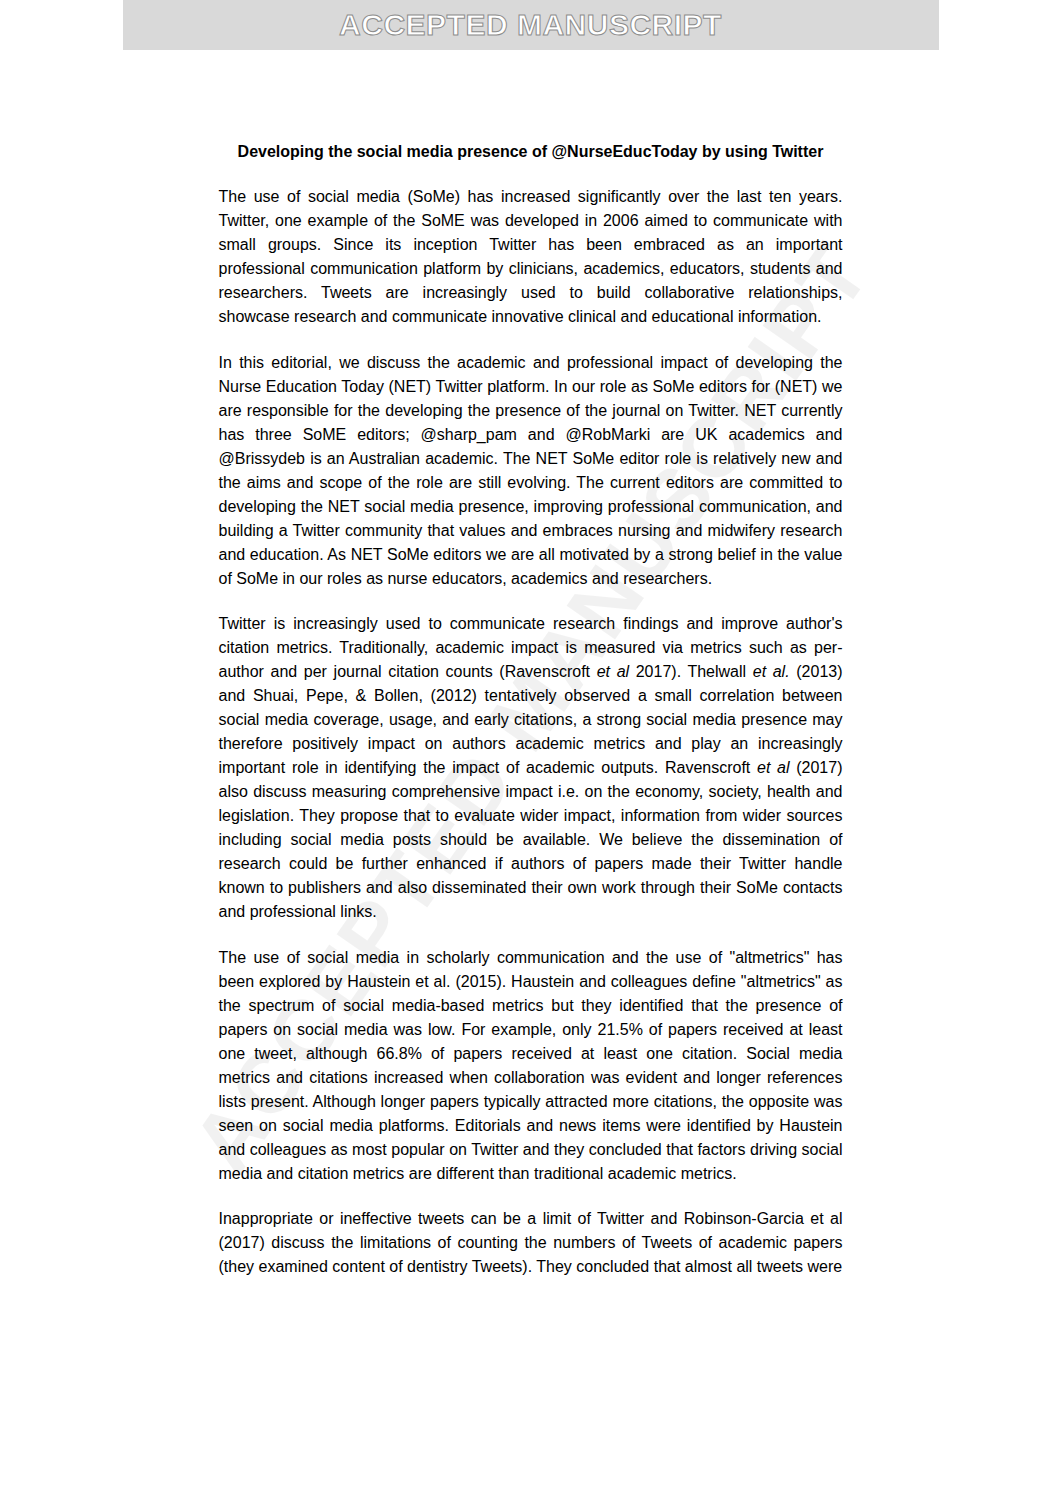ACCEPTED MANUSCRIPT
ACCEPTED MANUSCRIPT
Developing the social media presence of @NurseEducToday by using Twitter
The use of social media (SoMe) has increased significantly over the last ten years. Twitter, one example of the SoME was developed in 2006 aimed to communicate with small groups. Since its inception Twitter has been embraced as an important professional communication platform by clinicians, academics, educators, students and researchers. Tweets are increasingly used to build collaborative relationships, showcase research and communicate innovative clinical and educational information.
In this editorial, we discuss the academic and professional impact of developing the Nurse Education Today (NET) Twitter platform. In our role as SoMe editors for (NET) we are responsible for the developing the presence of the journal on Twitter. NET currently has three SoME editors; @sharp_pam and @RobMarki are UK academics and @Brissydeb is an Australian academic. The NET SoMe editor role is relatively new and the aims and scope of the role are still evolving. The current editors are committed to developing the NET social media presence, improving professional communication, and building a Twitter community that values and embraces nursing and midwifery research and education. As NET SoMe editors we are all motivated by a strong belief in the value of SoMe in our roles as nurse educators, academics and researchers.
Twitter is increasingly used to communicate research findings and improve author's citation metrics. Traditionally, academic impact is measured via metrics such as per-author and per journal citation counts (Ravenscroft et al 2017). Thelwall et al. (2013) and Shuai, Pepe, & Bollen, (2012) tentatively observed a small correlation between social media coverage, usage, and early citations, a strong social media presence may therefore positively impact on authors academic metrics and play an increasingly important role in identifying the impact of academic outputs. Ravenscroft et al (2017) also discuss measuring comprehensive impact i.e. on the economy, society, health and legislation. They propose that to evaluate wider impact, information from wider sources including social media posts should be available. We believe the dissemination of research could be further enhanced if authors of papers made their Twitter handle known to publishers and also disseminated their own work through their SoMe contacts and professional links.
The use of social media in scholarly communication and the use of "altmetrics" has been explored by Haustein et al. (2015). Haustein and colleagues define "altmetrics" as the spectrum of social media-based metrics but they identified that the presence of papers on social media was low. For example, only 21.5% of papers received at least one tweet, although 66.8% of papers received at least one citation. Social media metrics and citations increased when collaboration was evident and longer references lists present. Although longer papers typically attracted more citations, the opposite was seen on social media platforms. Editorials and news items were identified by Haustein and colleagues as most popular on Twitter and they concluded that factors driving social media and citation metrics are different than traditional academic metrics.
Inappropriate or ineffective tweets can be a limit of Twitter and Robinson-Garcia et al (2017) discuss the limitations of counting the numbers of Tweets of academic papers (they examined content of dentistry Tweets). They concluded that almost all tweets were